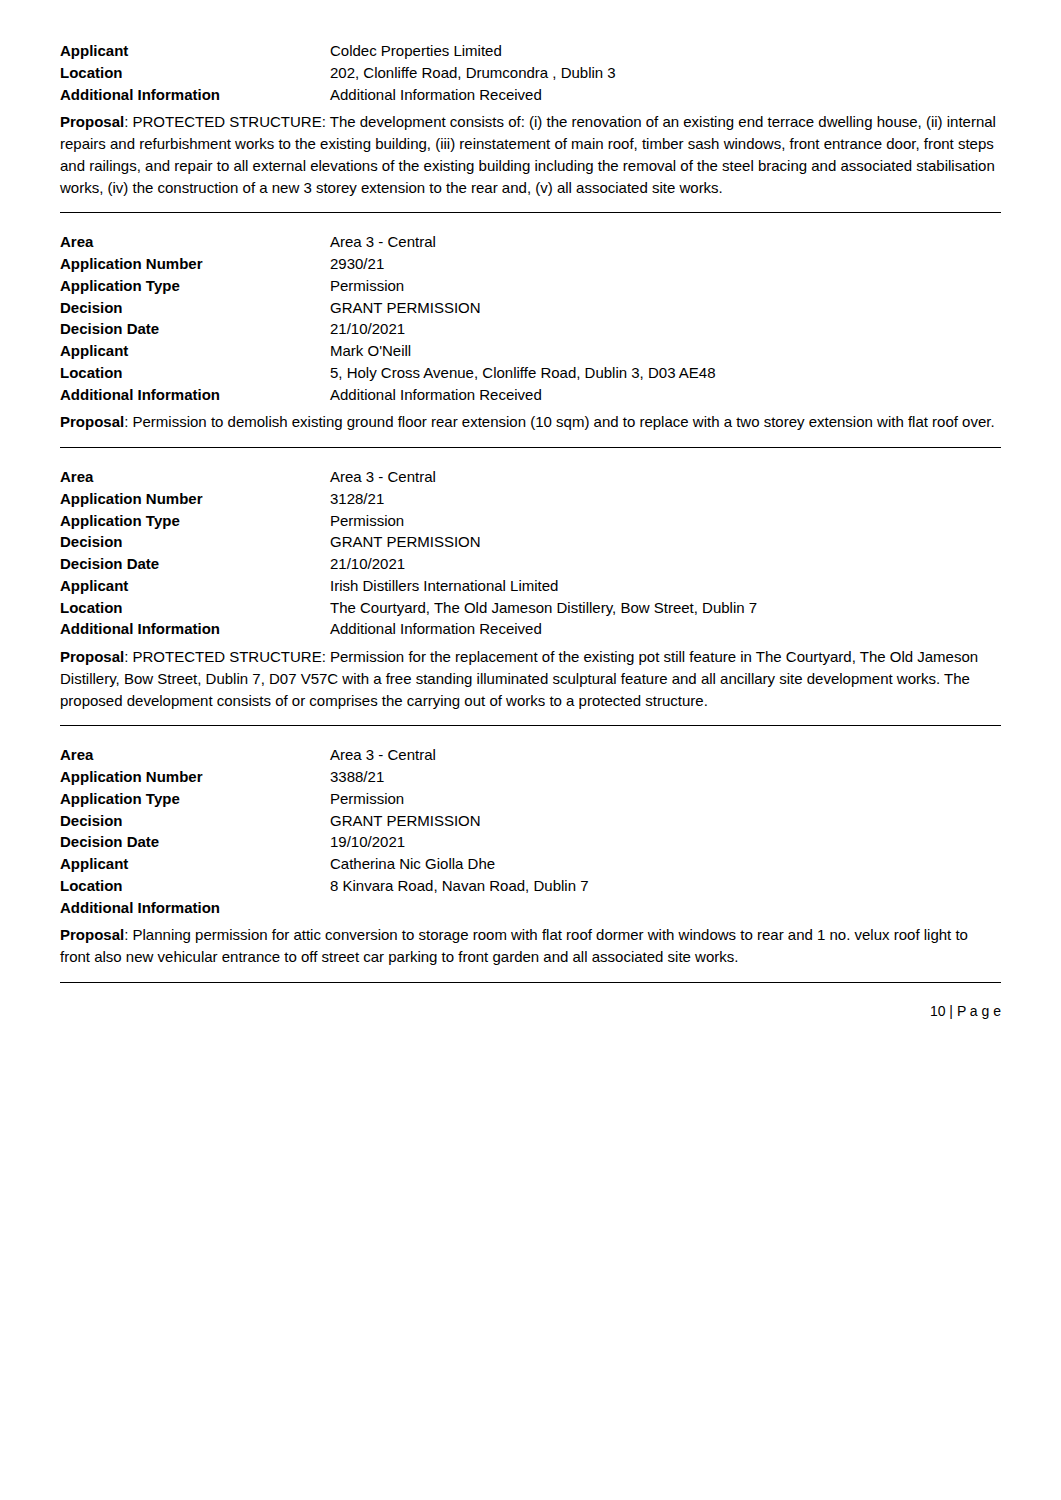| Applicant | Coldec Properties Limited |
| Location | 202, Clonliffe Road, Drumcondra , Dublin 3 |
| Additional Information | Additional Information Received |
Proposal: PROTECTED STRUCTURE: The development consists of: (i) the renovation of an existing end terrace dwelling house, (ii) internal repairs and refurbishment works to the existing building, (iii) reinstatement of main roof, timber sash windows, front entrance door, front steps and railings, and repair to all external elevations of the existing building including the removal of the steel bracing and associated stabilisation works, (iv) the construction of a new 3 storey extension to the rear and, (v) all associated site works.
| Area | Area 3 - Central |
| Application Number | 2930/21 |
| Application Type | Permission |
| Decision | GRANT PERMISSION |
| Decision Date | 21/10/2021 |
| Applicant | Mark O'Neill |
| Location | 5, Holy Cross Avenue, Clonliffe Road, Dublin 3, D03 AE48 |
| Additional Information | Additional Information Received |
Proposal: Permission to demolish existing ground floor rear extension (10 sqm) and to replace with a two storey extension with flat roof over.
| Area | Area 3 - Central |
| Application Number | 3128/21 |
| Application Type | Permission |
| Decision | GRANT PERMISSION |
| Decision Date | 21/10/2021 |
| Applicant | Irish Distillers International Limited |
| Location | The Courtyard, The Old Jameson Distillery, Bow Street, Dublin 7 |
| Additional Information | Additional Information Received |
Proposal: PROTECTED STRUCTURE: Permission for the replacement of the existing pot still feature in The Courtyard, The Old Jameson Distillery, Bow Street, Dublin 7, D07 V57C with a free standing illuminated sculptural feature and all ancillary site development works. The proposed development consists of or comprises the carrying out of works to a protected structure.
| Area | Area 3 - Central |
| Application Number | 3388/21 |
| Application Type | Permission |
| Decision | GRANT PERMISSION |
| Decision Date | 19/10/2021 |
| Applicant | Catherina Nic Giolla Dhe |
| Location | 8 Kinvara Road, Navan Road, Dublin 7 |
| Additional Information | |
Proposal: Planning permission for attic conversion to storage room with flat roof dormer with windows to rear and 1 no. velux roof light to front also new vehicular entrance to off street car parking to front garden and all associated site works.
10 | P a g e